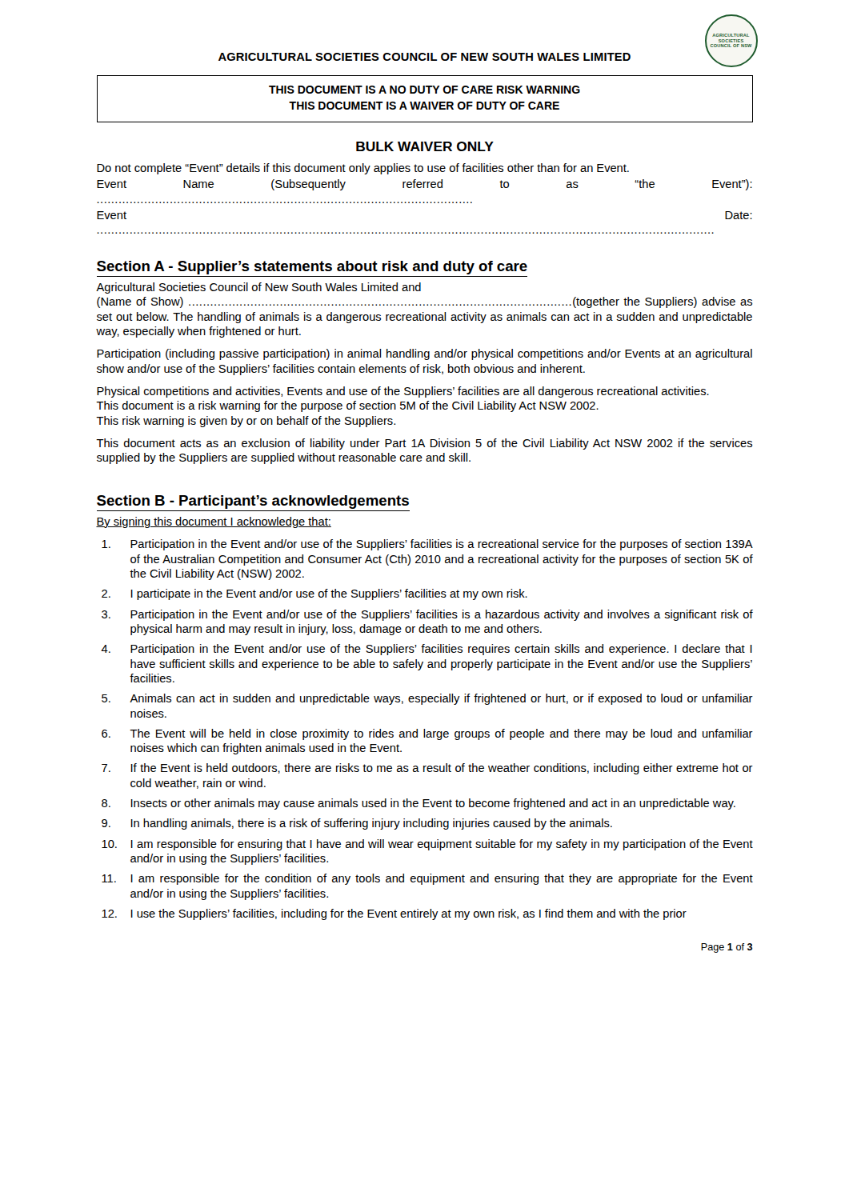AGRICULTURAL SOCIETIES
COUNCIL OF NSW
AGRICULTURAL SOCIETIES COUNCIL OF NEW SOUTH WALES LIMITED
THIS DOCUMENT IS A NO DUTY OF CARE RISK WARNING
THIS DOCUMENT IS A WAIVER OF DUTY OF CARE
BULK WAIVER ONLY
Do not complete “Event” details if this document only applies to use of facilities other than for an Event.
Event Name (Subsequently referred to as “the Event”): .......................................................................................................
Event Date: .........................................................................................................................................................................
Section A - Supplier’s statements about risk and duty of care
Agricultural Societies Council of New South Wales Limited and
(Name of Show) .........................................................................................................(together the Suppliers) advise as set out below. The handling of animals is a dangerous recreational activity as animals can act in a sudden and unpredictable way, especially when frightened or hurt.
Participation (including passive participation) in animal handling and/or physical competitions and/or Events at an agricultural show and/or use of the Suppliers’ facilities contain elements of risk, both obvious and inherent.
Physical competitions and activities, Events and use of the Suppliers’ facilities are all dangerous recreational activities.
This document is a risk warning for the purpose of section 5M of the Civil Liability Act NSW 2002.
This risk warning is given by or on behalf of the Suppliers.
This document acts as an exclusion of liability under Part 1A Division 5 of the Civil Liability Act NSW 2002 if the services supplied by the Suppliers are supplied without reasonable care and skill.
Section B - Participant’s acknowledgements
By signing this document I acknowledge that:
Participation in the Event and/or use of the Suppliers’ facilities is a recreational service for the purposes of section 139A of the Australian Competition and Consumer Act (Cth) 2010 and a recreational activity for the purposes of section 5K of the Civil Liability Act (NSW) 2002.
I participate in the Event and/or use of the Suppliers’ facilities at my own risk.
Participation in the Event and/or use of the Suppliers’ facilities is a hazardous activity and involves a significant risk of physical harm and may result in injury, loss, damage or death to me and others.
Participation in the Event and/or use of the Suppliers’ facilities requires certain skills and experience. I declare that I have sufficient skills and experience to be able to safely and properly participate in the Event and/or use the Suppliers’ facilities.
Animals can act in sudden and unpredictable ways, especially if frightened or hurt, or if exposed to loud or unfamiliar noises.
The Event will be held in close proximity to rides and large groups of people and there may be loud and unfamiliar noises which can frighten animals used in the Event.
If the Event is held outdoors, there are risks to me as a result of the weather conditions, including either extreme hot or cold weather, rain or wind.
Insects or other animals may cause animals used in the Event to become frightened and act in an unpredictable way.
In handling animals, there is a risk of suffering injury including injuries caused by the animals.
I am responsible for ensuring that I have and will wear equipment suitable for my safety in my participation of the Event and/or in using the Suppliers’ facilities.
I am responsible for the condition of any tools and equipment and ensuring that they are appropriate for the Event and/or in using the Suppliers’ facilities.
I use the Suppliers’ facilities, including for the Event entirely at my own risk, as I find them and with the prior
Page 1 of 3